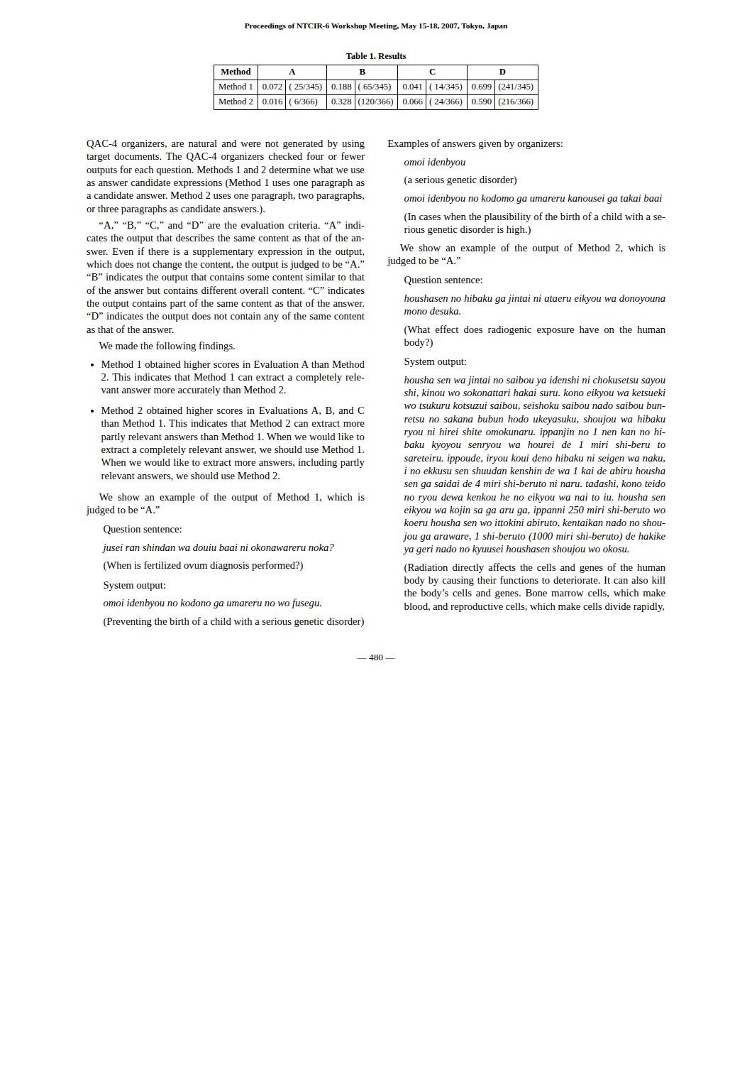Proceedings of NTCIR-6 Workshop Meeting, May 15-18, 2007, Tokyo, Japan
Table 1. Results
| Method | A | B | C | D |
| --- | --- | --- | --- | --- |
| Method 1 | 0.072 | ( 25/345) | 0.188 | ( 65/345) | 0.041 | ( 14/345) | 0.699 | (241/345) |
| Method 2 | 0.016 | ( 6/366) | 0.328 | (120/366) | 0.066 | ( 24/366) | 0.590 | (216/366) |
QAC-4 organizers, are natural and were not generated by using target documents. The QAC-4 organizers checked four or fewer outputs for each question. Methods 1 and 2 determine what we use as answer candidate expressions (Method 1 uses one paragraph as a candidate answer. Method 2 uses one paragraph, two paragraphs, or three paragraphs as candidate answers.).
“A,” “B,” “C,” and “D” are the evaluation criteria. “A” indicates the output that describes the same content as that of the answer. Even if there is a supplementary expression in the output, which does not change the content, the output is judged to be “A.” “B” indicates the output that contains some content similar to that of the answer but contains different overall content. “C” indicates the output contains part of the same content as that of the answer. “D” indicates the output does not contain any of the same content as that of the answer.
We made the following findings.
Method 1 obtained higher scores in Evaluation A than Method 2. This indicates that Method 1 can extract a completely relevant answer more accurately than Method 2.
Method 2 obtained higher scores in Evaluations A, B, and C than Method 1. This indicates that Method 2 can extract more partly relevant answers than Method 1. When we would like to extract a completely relevant answer, we should use Method 1. When we would like to extract more answers, including partly relevant answers, we should use Method 2.
We show an example of the output of Method 1, which is judged to be “A.”
Question sentence:
jusei ran shindan wa douiu baai ni okonawareru noka?
(When is fertilized ovum diagnosis performed?)
System output:
omoi idenbyou no kodono ga umareru no wo fusegu.
(Preventing the birth of a child with a serious genetic disorder)
Examples of answers given by organizers:
omoi idenbyou
(a serious genetic disorder)
omoi idenbyou no kodomo ga umareru kanousei ga takai baai
(In cases when the plausibility of the birth of a child with a serious genetic disorder is high.)
We show an example of the output of Method 2, which is judged to be “A.”
Question sentence:
houshasen no hibaku ga jintai ni ataeru eikyou wa donoyouna mono desuka.
(What effect does radiogenic exposure have on the human body?)
System output:
housha sen wa jintai no saibou ya idenshi ni chokusetsu sayou shi, kinou wo sokonattari hakai suru. kono eikyou wa ketsueki wo tsukuru kotsuzui saibou, seishoku saibou nado saibou bunretsu no sakana bubun hodo ukeyasuku, shoujou wa hibaku ryou ni hirei shite omokunaru. ippanjin no 1 nen kan no hibaku kyoyou senryou wa hourei de 1 miri shi-beru to sareteiru. ippoude, iryou koui deno hibaku ni seigen wa naku, i no ekkusu sen shuudan kenshin de wa 1 kai de abiru housha sen ga saidai de 4 miri shi-beruto ni naru. tadashi, kono teido no ryou dewa kenkou he no eikyou wa nai to iu. housha sen eikyou wa kojin sa ga aru ga, ippanni 250 miri shi-beruto wo koeru housha sen wo ittokini abiruto, kentaikan nado no shoujou ga araware, 1 shi-beruto (1000 miri shi-beruto) de hakike ya geri nado no kyuusei houshasen shoujou wo okosu.
(Radiation directly affects the cells and genes of the human body by causing their functions to deteriorate. It can also kill the body’s cells and genes. Bone marrow cells, which make blood, and reproductive cells, which make cells divide rapidly,
— 480 —